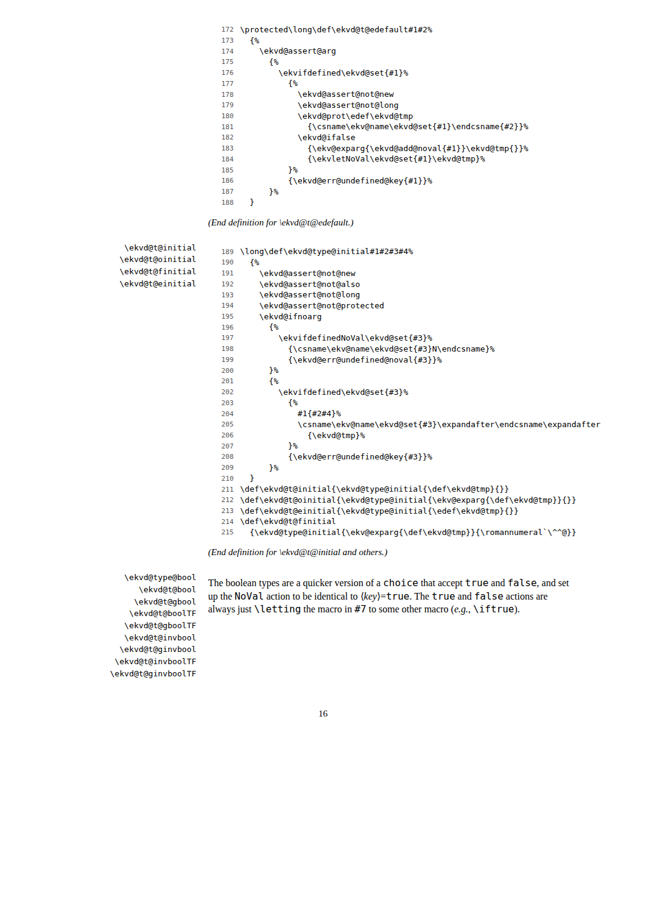172
\protected\long\def\ekvd@t@edefault#1#2%
173
{%
174
\ekvd@assert@arg
175
{%
176
\ekvifdefined\ekvd@set{#1}%
177
{%
178
\ekvd@assert@not@new
179
\ekvd@assert@not@long
180
\ekvd@prot\edef\ekvd@tmp
181
{\csname\ekv@name\ekvd@set{#1}\endcsname{#2}}%
182
\ekvd@ifalse
183
{\ekv@exparg{\ekvd@add@noval{#1}}\ekvd@tmp{}}%
184
{\ekvletNoVal\ekvd@set{#1}\ekvd@tmp}%
185
}%
186
{\ekvd@err@undefined@key{#1}}%
187
}%
188
}
(End definition for \ekvd@t@edefault.)
\ekvd@t@initial
\ekvd@t@oinitial
\ekvd@t@finitial
\ekvd@t@einitial
189
\long\def\ekvd@type@initial#1#2#3#4%
190
{%
191
\ekvd@assert@not@new
192
\ekvd@assert@not@also
193
\ekvd@assert@not@long
194
\ekvd@assert@not@protected
195
\ekvd@ifnoarg
196
{%
197
\ekvifdefinedNoVal\ekvd@set{#3}%
198
{\csname\ekv@name\ekvd@set{#3}N\endcsname}%
199
{\ekvd@err@undefined@noval{#3}}%
200
}%
201
{%
202
\ekvifdefined\ekvd@set{#3}%
203
{%
204
#1{#2#4}%
205
\csname\ekv@name\ekvd@set{#3}\expandafter\endcsname\expandafter
206
{\ekvd@tmp}%
207
}%
208
{\ekvd@err@undefined@key{#3}}%
209
}%
210
}
211
\def\ekvd@t@initial{\ekvd@type@initial{\def\ekvd@tmp}{}}
212
\def\ekvd@t@oinitial{\ekvd@type@initial{\ekv@exparg{\def\ekvd@tmp}}{}}
213
\def\ekvd@t@einitial{\ekvd@type@initial{\edef\ekvd@tmp}{}}
214
\def\ekvd@t@finitial
215
{\ekvd@type@initial{\ekv@exparg{\def\ekvd@tmp}}{\romannumeral`\^^@}}
(End definition for \ekvd@t@initial and others.)
\ekvd@type@bool
\ekvd@t@bool
\ekvd@t@gbool
\ekvd@t@boolTF
\ekvd@t@gboolTF
\ekvd@t@invbool
\ekvd@t@ginvbool
\ekvd@t@invboolTF
\ekvd@t@ginvboolTF
The boolean types are a quicker version of a choice that accept true and false, and set up the NoVal action to be identical to ⟨key⟩=true. The true and false actions are always just \letting the macro in #7 to some other macro (e.g., \iftrue).
16